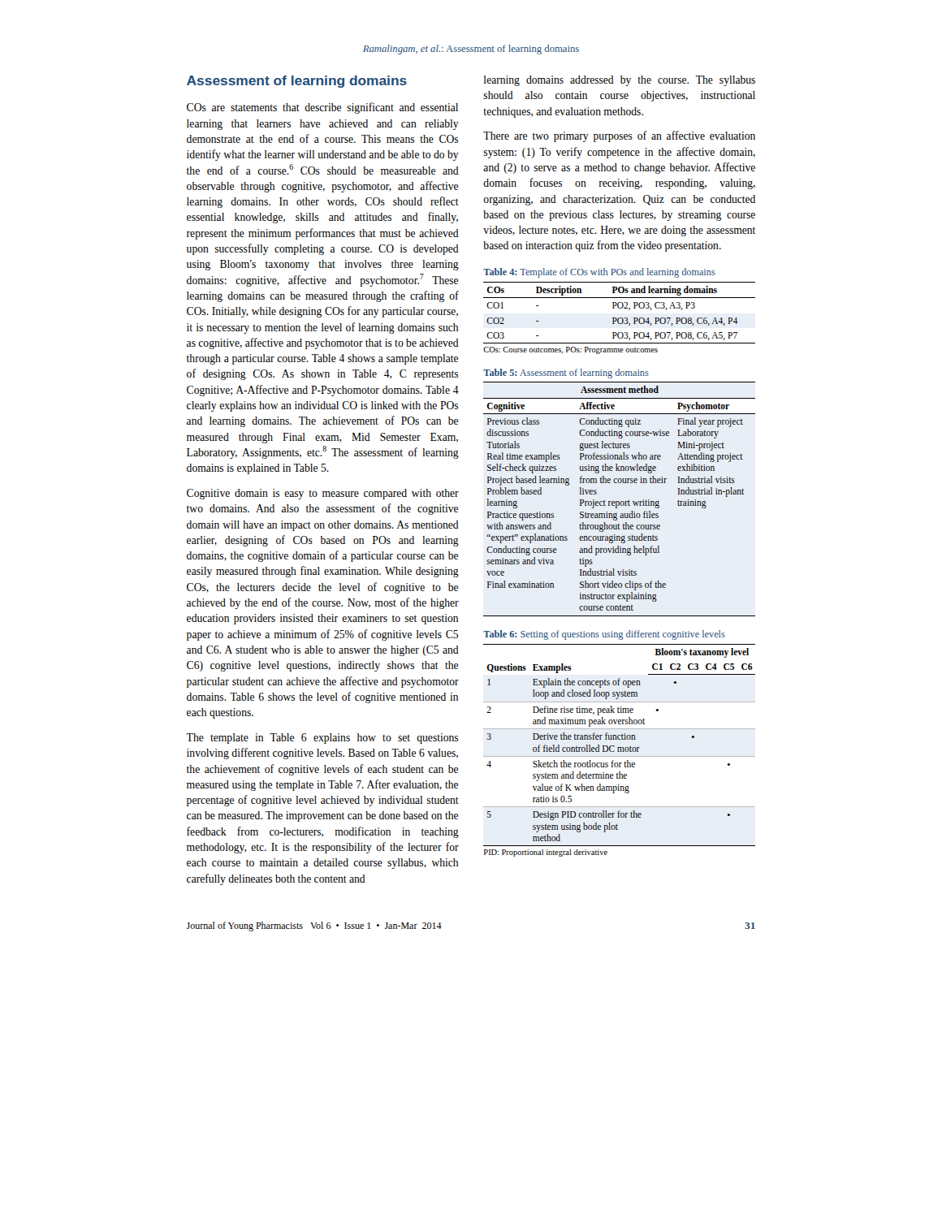Ramalingam, et al.: Assessment of learning domains
Assessment of learning domains
COs are statements that describe significant and essential learning that learners have achieved and can reliably demonstrate at the end of a course. This means the COs identify what the learner will understand and be able to do by the end of a course.6 COs should be measureable and observable through cognitive, psychomotor, and affective learning domains. In other words, COs should reflect essential knowledge, skills and attitudes and finally, represent the minimum performances that must be achieved upon successfully completing a course. CO is developed using Bloom's taxonomy that involves three learning domains: cognitive, affective and psychomotor.7 These learning domains can be measured through the crafting of COs. Initially, while designing COs for any particular course, it is necessary to mention the level of learning domains such as cognitive, affective and psychomotor that is to be achieved through a particular course. Table 4 shows a sample template of designing COs. As shown in Table 4, C represents Cognitive; A-Affective and P-Psychomotor domains. Table 4 clearly explains how an individual CO is linked with the POs and learning domains. The achievement of POs can be measured through Final exam, Mid Semester Exam, Laboratory, Assignments, etc.8 The assessment of learning domains is explained in Table 5.
Cognitive domain is easy to measure compared with other two domains. And also the assessment of the cognitive domain will have an impact on other domains. As mentioned earlier, designing of COs based on POs and learning domains, the cognitive domain of a particular course can be easily measured through final examination. While designing COs, the lecturers decide the level of cognitive to be achieved by the end of the course. Now, most of the higher education providers insisted their examiners to set question paper to achieve a minimum of 25% of cognitive levels C5 and C6. A student who is able to answer the higher (C5 and C6) cognitive level questions, indirectly shows that the particular student can achieve the affective and psychomotor domains. Table 6 shows the level of cognitive mentioned in each questions.
The template in Table 6 explains how to set questions involving different cognitive levels. Based on Table 6 values, the achievement of cognitive levels of each student can be measured using the template in Table 7. After evaluation, the percentage of cognitive level achieved by individual student can be measured. The improvement can be done based on the feedback from co-lecturers, modification in teaching methodology, etc. It is the responsibility of the lecturer for each course to maintain a detailed course syllabus, which carefully delineates both the content and
learning domains addressed by the course. The syllabus should also contain course objectives, instructional techniques, and evaluation methods.
There are two primary purposes of an affective evaluation system: (1) To verify competence in the affective domain, and (2) to serve as a method to change behavior. Affective domain focuses on receiving, responding, valuing, organizing, and characterization. Quiz can be conducted based on the previous class lectures, by streaming course videos, lecture notes, etc. Here, we are doing the assessment based on interaction quiz from the video presentation.
Table 4: Template of COs with POs and learning domains
| COs | Description | POs and learning domains |
| --- | --- | --- |
| CO1 | - | PO2, PO3, C3, A3, P3 |
| CO2 | - | PO3, PO4, PO7, PO8, C6, A4, P4 |
| CO3 | - | PO3, PO4, PO7, PO8, C6, A5, P7 |
COs: Course outcomes, POs: Programme outcomes
Table 5: Assessment of learning domains
| Assessment method |
| Cognitive | Affective | Psychomotor |
| Previous class discussions Tutorials Real time examples Self-check quizzes Project based learning Problem based learning Practice questions with answers and “expert” explanations Conducting course seminars and viva voce Final examination | Conducting quiz Conducting course-wise guest lectures Professionals who are using the knowledge from the course in their lives Project report writing Streaming audio files throughout the course encouraging students and providing helpful tips Industrial visits Short video clips of the instructor explaining course content | Final year project Laboratory Mini-project Attending project exhibition Industrial visits Industrial in-plant training |
Table 6: Setting of questions using different cognitive levels
| Questions | Examples | Bloom's taxanomy level |
| --- | --- | --- |
| C1 | C2 | C3 | C4 | C5 | C6 |
| 1 | Explain the concepts of open loop and closed loop system | | • | | | | |
| 2 | Define rise time, peak time and maximum peak overshoot | • | | | | | |
| 3 | Derive the transfer function of field controlled DC motor | | | • | | | |
| 4 | Sketch the rootlocus for the system and determine the value of K when damping ratio is 0.5 | | | | | • | |
| 5 | Design PID controller for the system using bode plot method | | | | | • | |
PID: Proportional integral derivative
Journal of Young Pharmacists Vol 6 • Issue 1 • Jan-Mar 2014
31